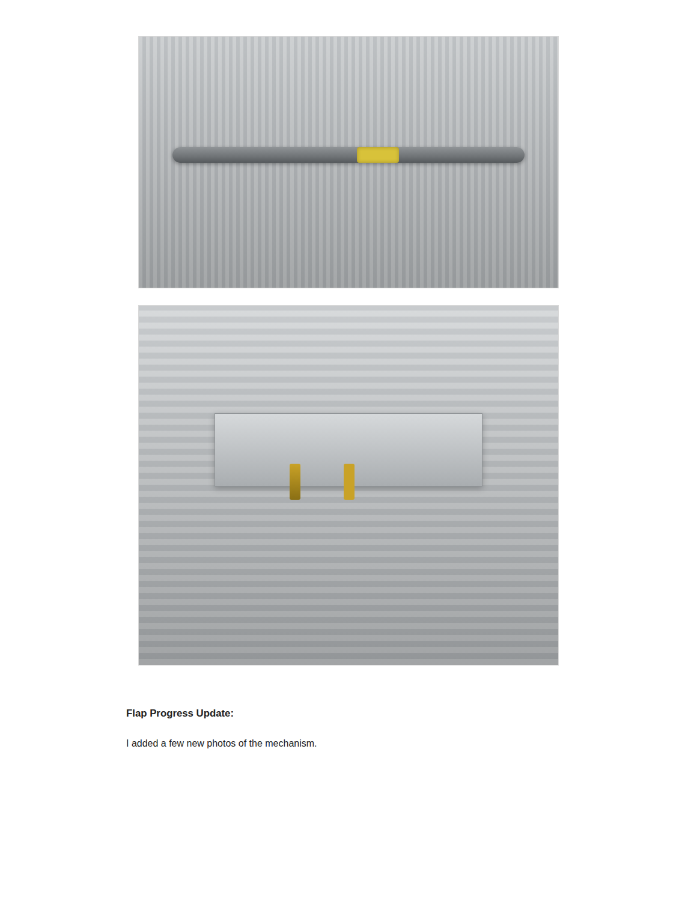Flap Progress Update:
I added a few new photos of the mechanism.